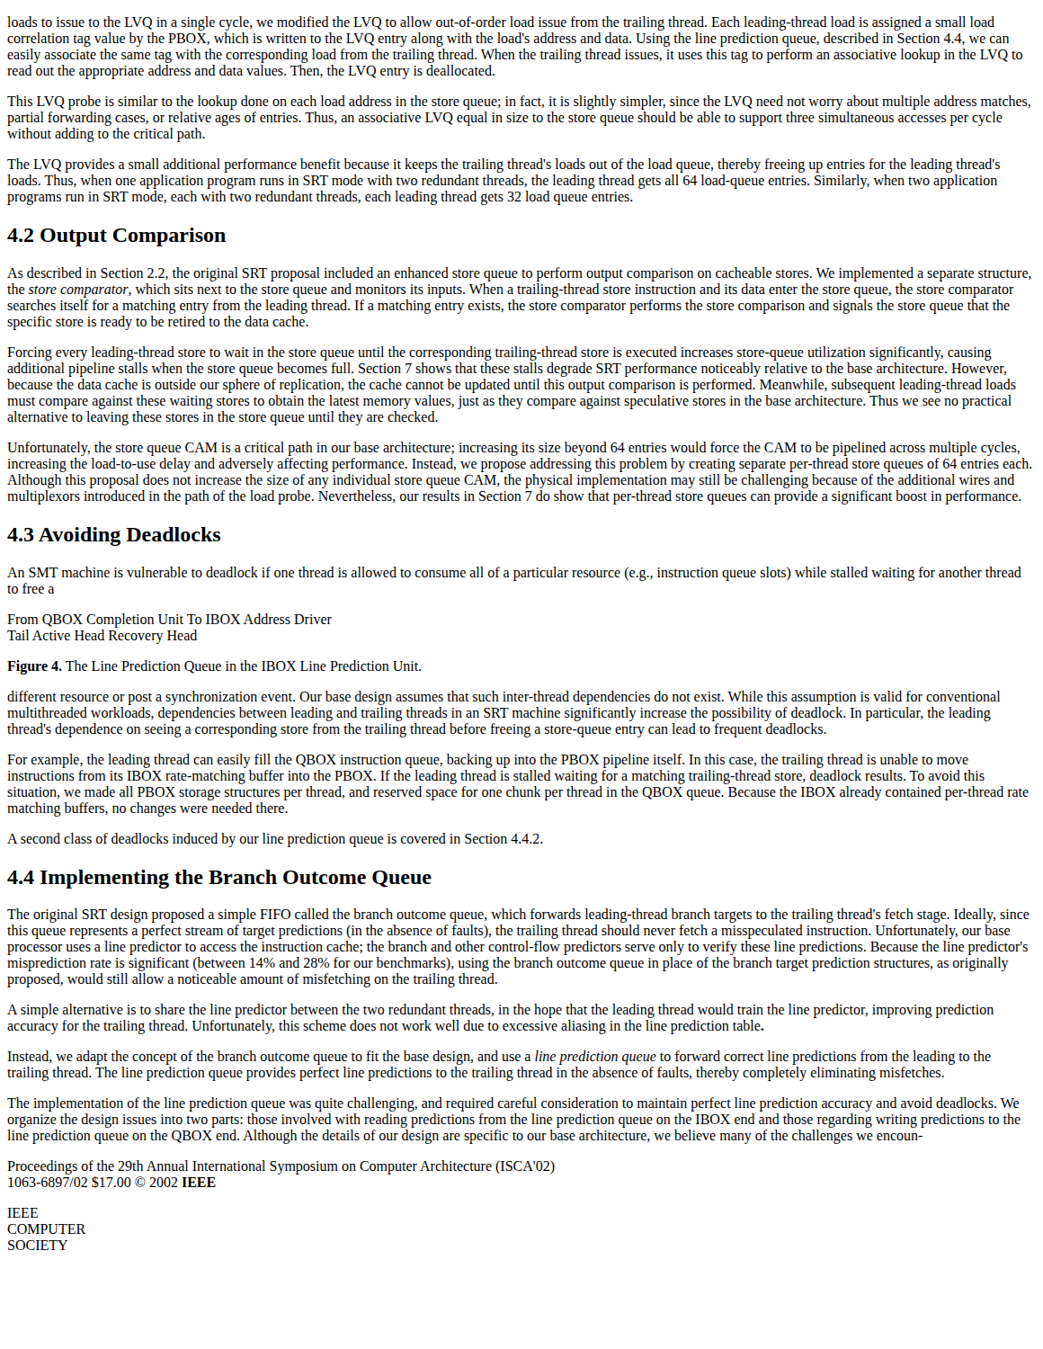loads to issue to the LVQ in a single cycle, we modified the LVQ to allow out-of-order load issue from the trailing thread. Each leading-thread load is assigned a small load correlation tag value by the PBOX, which is written to the LVQ entry along with the load's address and data. Using the line prediction queue, described in Section 4.4, we can easily associate the same tag with the corresponding load from the trailing thread. When the trailing thread issues, it uses this tag to perform an associative lookup in the LVQ to read out the appropriate address and data values. Then, the LVQ entry is deallocated.
This LVQ probe is similar to the lookup done on each load address in the store queue; in fact, it is slightly simpler, since the LVQ need not worry about multiple address matches, partial forwarding cases, or relative ages of entries. Thus, an associative LVQ equal in size to the store queue should be able to support three simultaneous accesses per cycle without adding to the critical path.
The LVQ provides a small additional performance benefit because it keeps the trailing thread's loads out of the load queue, thereby freeing up entries for the leading thread's loads. Thus, when one application program runs in SRT mode with two redundant threads, the leading thread gets all 64 load-queue entries. Similarly, when two application programs run in SRT mode, each with two redundant threads, each leading thread gets 32 load queue entries.
4.2 Output Comparison
As described in Section 2.2, the original SRT proposal included an enhanced store queue to perform output comparison on cacheable stores. We implemented a separate structure, the store comparator, which sits next to the store queue and monitors its inputs. When a trailing-thread store instruction and its data enter the store queue, the store comparator searches itself for a matching entry from the leading thread. If a matching entry exists, the store comparator performs the store comparison and signals the store queue that the specific store is ready to be retired to the data cache.
Forcing every leading-thread store to wait in the store queue until the corresponding trailing-thread store is executed increases store-queue utilization significantly, causing additional pipeline stalls when the store queue becomes full. Section 7 shows that these stalls degrade SRT performance noticeably relative to the base architecture. However, because the data cache is outside our sphere of replication, the cache cannot be updated until this output comparison is performed. Meanwhile, subsequent leading-thread loads must compare against these waiting stores to obtain the latest memory values, just as they compare against speculative stores in the base architecture. Thus we see no practical alternative to leaving these stores in the store queue until they are checked.
Unfortunately, the store queue CAM is a critical path in our base architecture; increasing its size beyond 64 entries would force the CAM to be pipelined across multiple cycles, increasing the load-to-use delay and adversely affecting performance. Instead, we propose addressing this problem by creating separate per-thread store queues of 64 entries each. Although this proposal does not increase the size of any individual store queue CAM, the physical implementation may still be challenging because of the additional wires and multiplexors introduced in the path of the load probe. Nevertheless, our results in Section 7 do show that per-thread store queues can provide a significant boost in performance.
4.3 Avoiding Deadlocks
An SMT machine is vulnerable to deadlock if one thread is allowed to consume all of a particular resource (e.g., instruction queue slots) while stalled waiting for another thread to free a
From QBOX Completion Unit To IBOX Address Driver
Tail Active Head Recovery Head
Figure 4. The Line Prediction Queue in the IBOX Line Prediction Unit.
different resource or post a synchronization event. Our base design assumes that such inter-thread dependencies do not exist. While this assumption is valid for conventional multithreaded workloads, dependencies between leading and trailing threads in an SRT machine significantly increase the possibility of deadlock. In particular, the leading thread's dependence on seeing a corresponding store from the trailing thread before freeing a store-queue entry can lead to frequent deadlocks.
For example, the leading thread can easily fill the QBOX instruction queue, backing up into the PBOX pipeline itself. In this case, the trailing thread is unable to move instructions from its IBOX rate-matching buffer into the PBOX. If the leading thread is stalled waiting for a matching trailing-thread store, deadlock results. To avoid this situation, we made all PBOX storage structures per thread, and reserved space for one chunk per thread in the QBOX queue. Because the IBOX already contained per-thread rate matching buffers, no changes were needed there.
A second class of deadlocks induced by our line prediction queue is covered in Section 4.4.2.
4.4 Implementing the Branch Outcome Queue
The original SRT design proposed a simple FIFO called the branch outcome queue, which forwards leading-thread branch targets to the trailing thread's fetch stage. Ideally, since this queue represents a perfect stream of target predictions (in the absence of faults), the trailing thread should never fetch a misspeculated instruction. Unfortunately, our base processor uses a line predictor to access the instruction cache; the branch and other control-flow predictors serve only to verify these line predictions. Because the line predictor's misprediction rate is significant (between 14% and 28% for our benchmarks), using the branch outcome queue in place of the branch target prediction structures, as originally proposed, would still allow a noticeable amount of misfetching on the trailing thread.
A simple alternative is to share the line predictor between the two redundant threads, in the hope that the leading thread would train the line predictor, improving prediction accuracy for the trailing thread. Unfortunately, this scheme does not work well due to excessive aliasing in the line prediction table.
Instead, we adapt the concept of the branch outcome queue to fit the base design, and use a line prediction queue to forward correct line predictions from the leading to the trailing thread. The line prediction queue provides perfect line predictions to the trailing thread in the absence of faults, thereby completely eliminating misfetches.
The implementation of the line prediction queue was quite challenging, and required careful consideration to maintain perfect line prediction accuracy and avoid deadlocks. We organize the design issues into two parts: those involved with reading predictions from the line prediction queue on the IBOX end and those regarding writing predictions to the line prediction queue on the QBOX end. Although the details of our design are specific to our base architecture, we believe many of the challenges we encoun-
Proceedings of the 29th Annual International Symposium on Computer Architecture (ISCA'02)
1063-6897/02 $17.00 © 2002 IEEE
IEEE
COMPUTER
SOCIETY